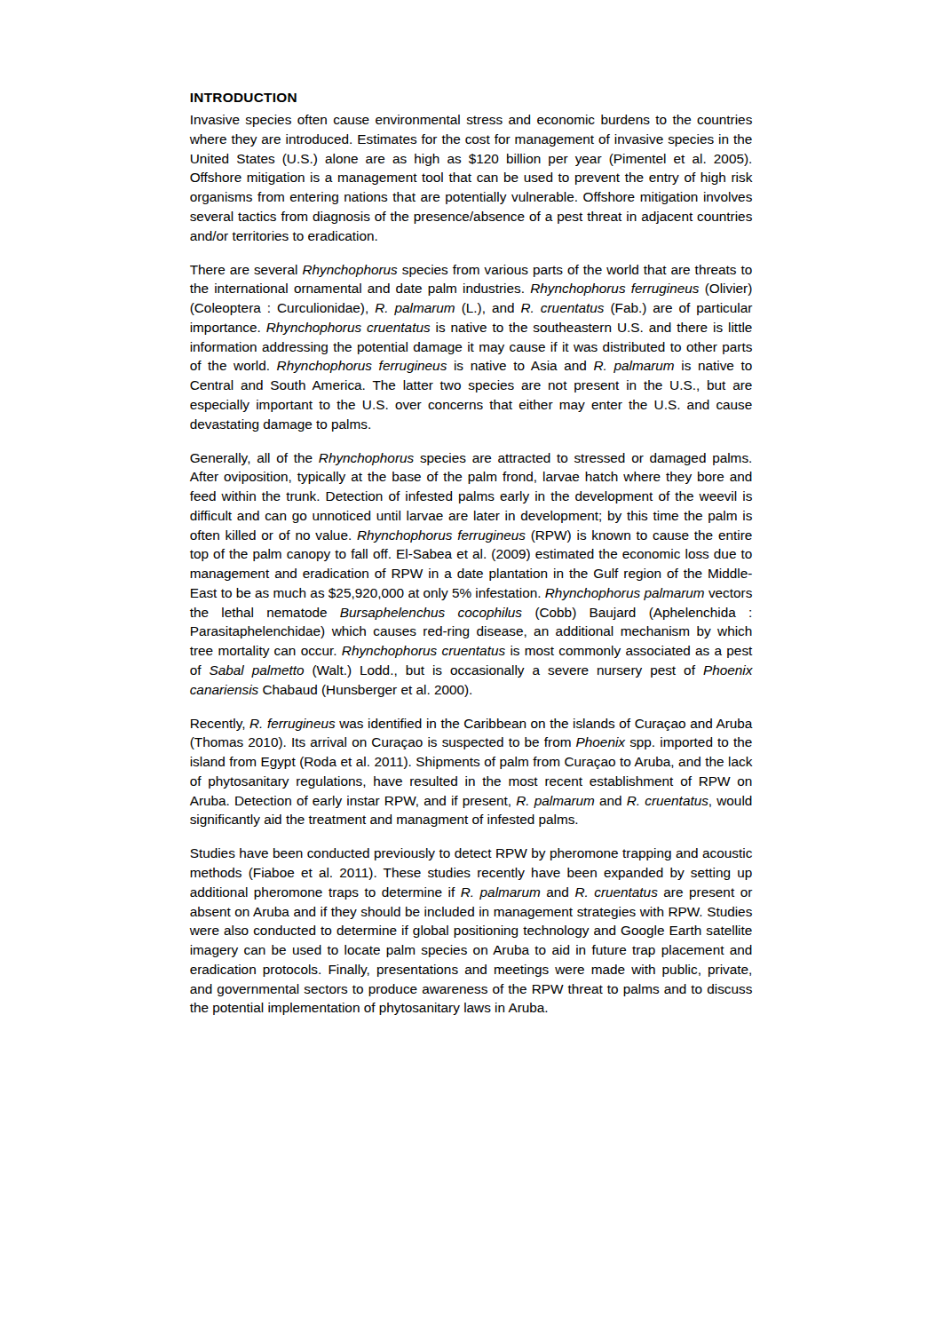INTRODUCTION
Invasive species often cause environmental stress and economic burdens to the countries where they are introduced. Estimates for the cost for management of invasive species in the United States (U.S.) alone are as high as $120 billion per year (Pimentel et al. 2005). Offshore mitigation is a management tool that can be used to prevent the entry of high risk organisms from entering nations that are potentially vulnerable. Offshore mitigation involves several tactics from diagnosis of the presence/absence of a pest threat in adjacent countries and/or territories to eradication.
There are several Rhynchophorus species from various parts of the world that are threats to the international ornamental and date palm industries. Rhynchophorus ferrugineus (Olivier) (Coleoptera : Curculionidae), R. palmarum (L.), and R. cruentatus (Fab.) are of particular importance. Rhynchophorus cruentatus is native to the southeastern U.S. and there is little information addressing the potential damage it may cause if it was distributed to other parts of the world. Rhynchophorus ferrugineus is native to Asia and R. palmarum is native to Central and South America. The latter two species are not present in the U.S., but are especially important to the U.S. over concerns that either may enter the U.S. and cause devastating damage to palms.
Generally, all of the Rhynchophorus species are attracted to stressed or damaged palms. After oviposition, typically at the base of the palm frond, larvae hatch where they bore and feed within the trunk. Detection of infested palms early in the development of the weevil is difficult and can go unnoticed until larvae are later in development; by this time the palm is often killed or of no value. Rhynchophorus ferrugineus (RPW) is known to cause the entire top of the palm canopy to fall off. El-Sabea et al. (2009) estimated the economic loss due to management and eradication of RPW in a date plantation in the Gulf region of the Middle-East to be as much as $25,920,000 at only 5% infestation. Rhynchophorus palmarum vectors the lethal nematode Bursaphelenchus cocophilus (Cobb) Baujard (Aphelenchida : Parasitaphelenchidae) which causes red-ring disease, an additional mechanism by which tree mortality can occur. Rhynchophorus cruentatus is most commonly associated as a pest of Sabal palmetto (Walt.) Lodd., but is occasionally a severe nursery pest of Phoenix canariensis Chabaud (Hunsberger et al. 2000).
Recently, R. ferrugineus was identified in the Caribbean on the islands of Curaçao and Aruba (Thomas 2010). Its arrival on Curaçao is suspected to be from Phoenix spp. imported to the island from Egypt (Roda et al. 2011). Shipments of palm from Curaçao to Aruba, and the lack of phytosanitary regulations, have resulted in the most recent establishment of RPW on Aruba. Detection of early instar RPW, and if present, R. palmarum and R. cruentatus, would significantly aid the treatment and managment of infested palms.
Studies have been conducted previously to detect RPW by pheromone trapping and acoustic methods (Fiaboe et al. 2011). These studies recently have been expanded by setting up additional pheromone traps to determine if R. palmarum and R. cruentatus are present or absent on Aruba and if they should be included in management strategies with RPW. Studies were also conducted to determine if global positioning technology and Google Earth satellite imagery can be used to locate palm species on Aruba to aid in future trap placement and eradication protocols. Finally, presentations and meetings were made with public, private, and governmental sectors to produce awareness of the RPW threat to palms and to discuss the potential implementation of phytosanitary laws in Aruba.